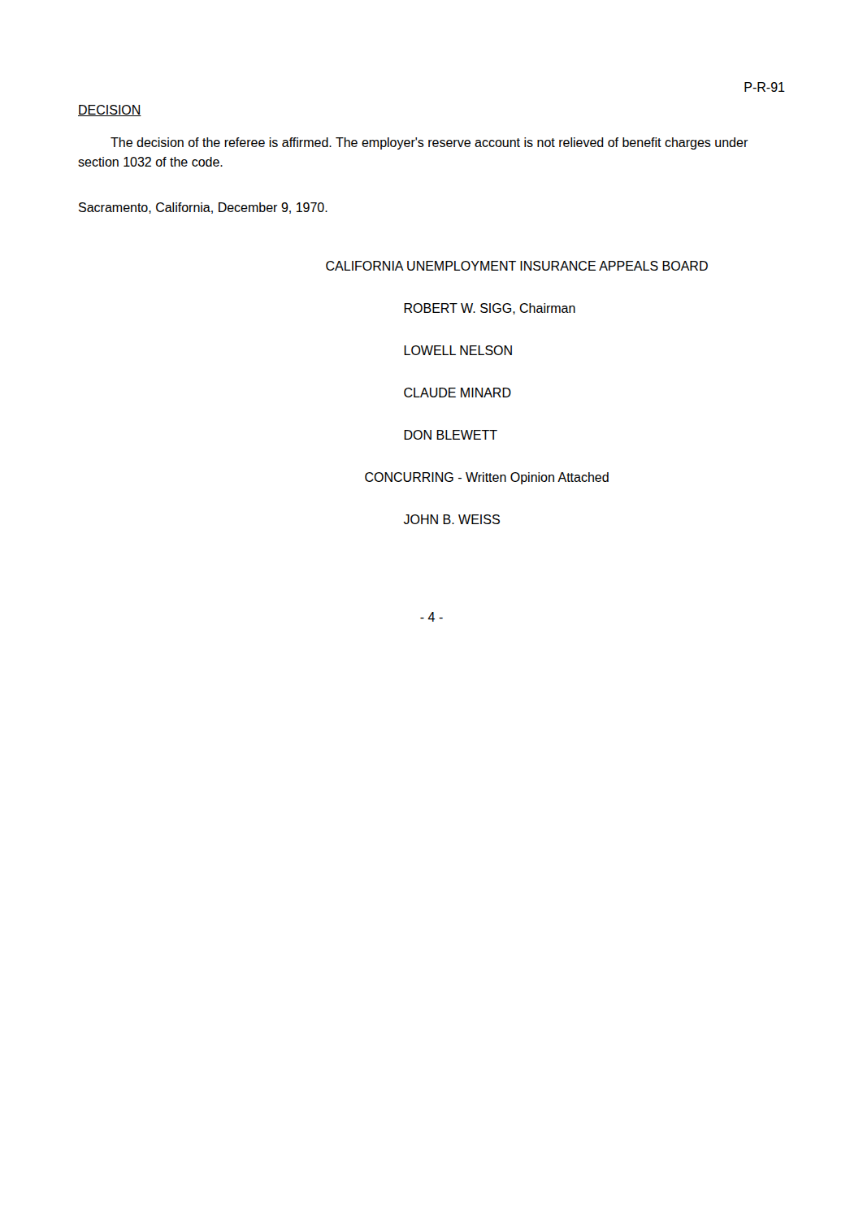P-R-91
DECISION
The decision of the referee is affirmed. The employer's reserve account is not relieved of benefit charges under section 1032 of the code.
Sacramento, California, December 9, 1970.
CALIFORNIA UNEMPLOYMENT INSURANCE APPEALS BOARD
ROBERT W. SIGG, Chairman
LOWELL NELSON
CLAUDE MINARD
DON BLEWETT
CONCURRING - Written Opinion Attached
JOHN B. WEISS
- 4 -